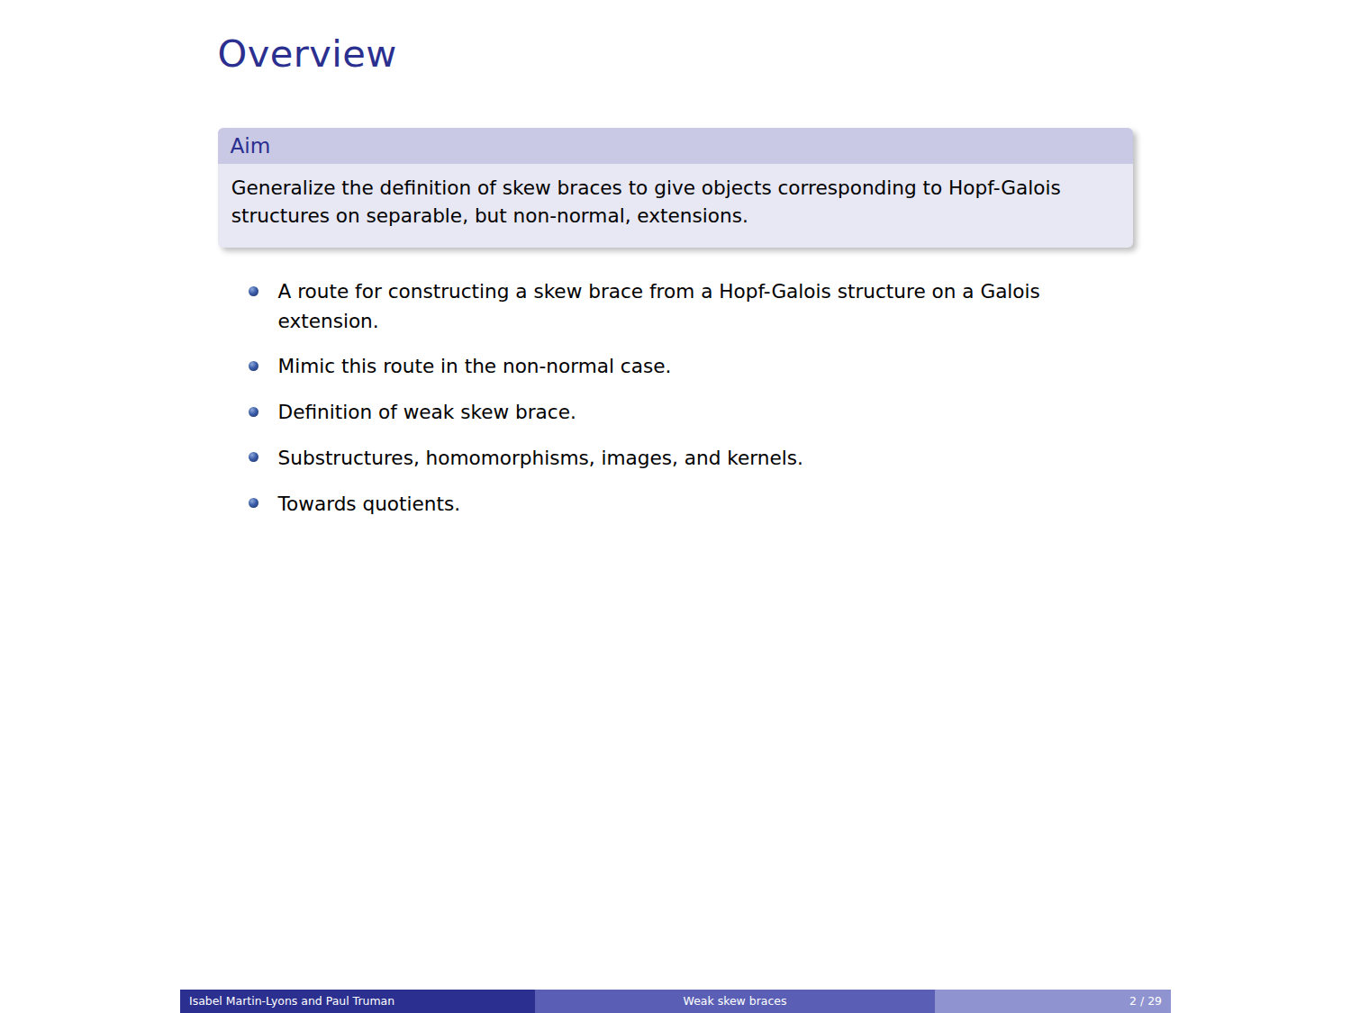Overview
Aim
Generalize the definition of skew braces to give objects corresponding to Hopf-Galois structures on separable, but non-normal, extensions.
A route for constructing a skew brace from a Hopf-Galois structure on a Galois extension.
Mimic this route in the non-normal case.
Definition of weak skew brace.
Substructures, homomorphisms, images, and kernels.
Towards quotients.
Isabel Martin-Lyons and Paul Truman
Weak skew braces
2 / 29